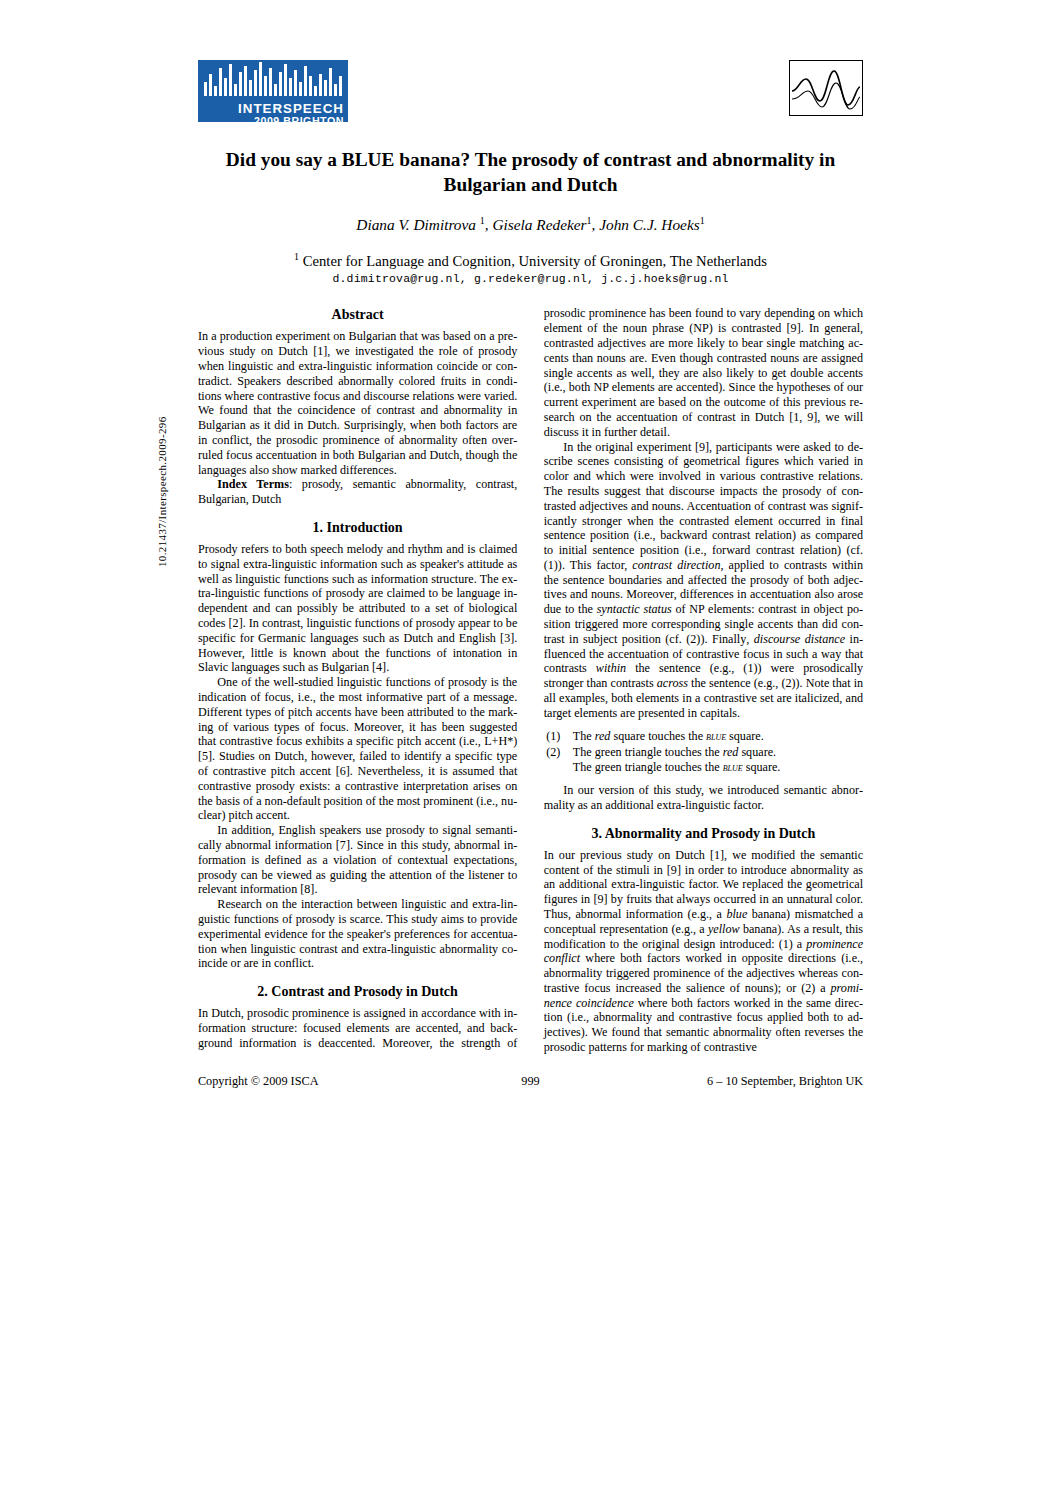INTERSPEECH 2009 BRIGHTON
Did you say a BLUE banana? The prosody of contrast and abnormality in
Bulgarian and Dutch
Diana V. Dimitrova 1, Gisela Redeker1, John C.J. Hoeks1
1 Center for Language and Cognition, University of Groningen, The Netherlands
d.dimitrova@rug.nl, g.redeker@rug.nl, j.c.j.hoeks@rug.nl
Abstract
In a production experiment on Bulgarian that was based on a previous study on Dutch [1], we investigated the role of prosody when linguistic and extra-linguistic information coincide or contradict. Speakers described abnormally colored fruits in conditions where contrastive focus and discourse relations were varied. We found that the coincidence of contrast and abnormality in Bulgarian as it did in Dutch. Surprisingly, when both factors are in conflict, the prosodic prominence of abnormality often overruled focus accentuation in both Bulgarian and Dutch, though the languages also show marked differences.
Index Terms: prosody, semantic abnormality, contrast, Bulgarian, Dutch
1. Introduction
Prosody refers to both speech melody and rhythm and is claimed to signal extra-linguistic information such as speaker's attitude as well as linguistic functions such as information structure. The extra-linguistic functions of prosody are claimed to be language independent and can possibly be attributed to a set of biological codes [2]. In contrast, linguistic functions of prosody appear to be specific for Germanic languages such as Dutch and English [3]. However, little is known about the functions of intonation in Slavic languages such as Bulgarian [4].
One of the well-studied linguistic functions of prosody is the indication of focus, i.e., the most informative part of a message. Different types of pitch accents have been attributed to the marking of various types of focus. Moreover, it has been suggested that contrastive focus exhibits a specific pitch accent (i.e., L+H*) [5]. Studies on Dutch, however, failed to identify a specific type of contrastive pitch accent [6]. Nevertheless, it is assumed that contrastive prosody exists: a contrastive interpretation arises on the basis of a non-default position of the most prominent (i.e., nuclear) pitch accent.
In addition, English speakers use prosody to signal semantically abnormal information [7]. Since in this study, abnormal information is defined as a violation of contextual expectations, prosody can be viewed as guiding the attention of the listener to relevant information [8].
Research on the interaction between linguistic and extra-linguistic functions of prosody is scarce. This study aims to provide experimental evidence for the speaker's preferences for accentuation when linguistic contrast and extra-linguistic abnormality coincide or are in conflict.
2. Contrast and Prosody in Dutch
In Dutch, prosodic prominence is assigned in accordance with information structure: focused elements are accented, and background information is deaccented. Moreover, the strength of prosodic prominence has been found to vary depending on which element of the noun phrase (NP) is contrasted [9]. In general, contrasted adjectives are more likely to bear single matching accents than nouns are. Even though contrasted nouns are assigned single accents as well, they are also likely to get double accents (i.e., both NP elements are accented). Since the hypotheses of our current experiment are based on the outcome of this previous research on the accentuation of contrast in Dutch [1, 9], we will discuss it in further detail.
In the original experiment [9], participants were asked to describe scenes consisting of geometrical figures which varied in color and which were involved in various contrastive relations. The results suggest that discourse impacts the prosody of contrasted adjectives and nouns. Accentuation of contrast was significantly stronger when the contrasted element occurred in final sentence position (i.e., backward contrast relation) as compared to initial sentence position (i.e., forward contrast relation) (cf. (1)). This factor, contrast direction, applied to contrasts within the sentence boundaries and affected the prosody of both adjectives and nouns. Moreover, differences in accentuation also arose due to the syntactic status of NP elements: contrast in object position triggered more corresponding single accents than did contrast in subject position (cf. (2)). Finally, discourse distance influenced the accentuation of contrastive focus in such a way that contrasts within the sentence (e.g., (1)) were prosodically stronger than contrasts across the sentence (e.g., (2)). Note that in all examples, both elements in a contrastive set are italicized, and target elements are presented in capitals.
The red square touches the blue square.
The green triangle touches the red square. The green triangle touches the blue square.
In our version of this study, we introduced semantic abnormality as an additional extra-linguistic factor.
3. Abnormality and Prosody in Dutch
In our previous study on Dutch [1], we modified the semantic content of the stimuli in [9] in order to introduce abnormality as an additional extra-linguistic factor. We replaced the geometrical figures in [9] by fruits that always occurred in an unnatural color. Thus, abnormal information (e.g., a blue banana) mismatched a conceptual representation (e.g., a yellow banana). As a result, this modification to the original design introduced: (1) a prominence conflict where both factors worked in opposite directions (i.e., abnormality triggered prominence of the adjectives whereas contrastive focus increased the salience of nouns); or (2) a prominence coincidence where both factors worked in the same direction (i.e., abnormality and contrastive focus applied both to adjectives). We found that semantic abnormality often reverses the prosodic patterns for marking of contrastive
10.21437/Interspeech.2009-296
Copyright © 2009 ISCA
999
6 – 10 September, Brighton UK